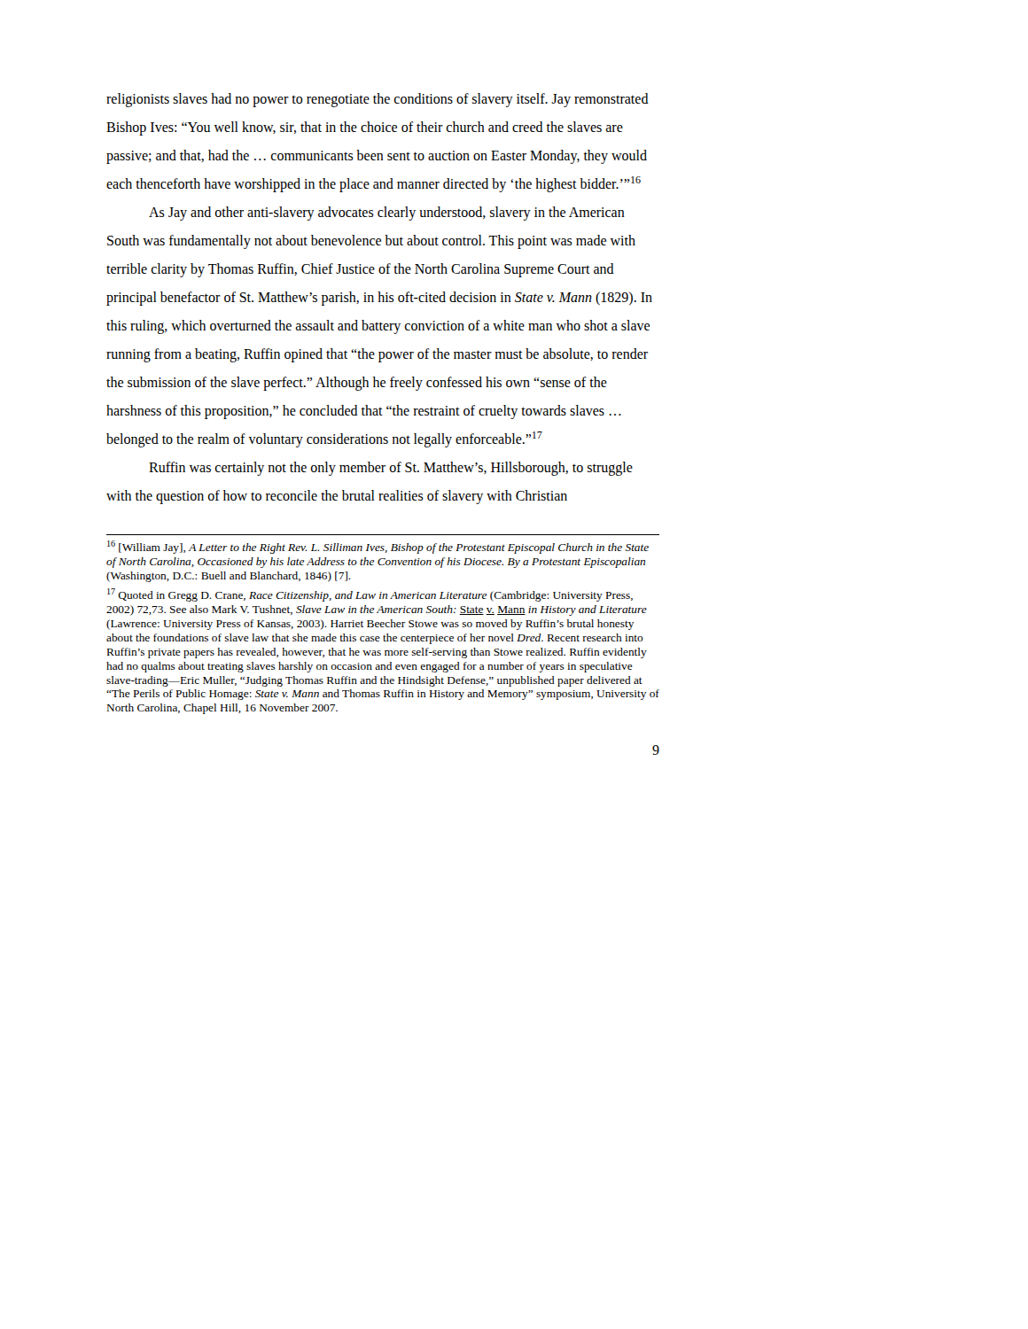religionists slaves had no power to renegotiate the conditions of slavery itself. Jay remonstrated Bishop Ives: “You well know, sir, that in the choice of their church and creed the slaves are passive; and that, had the … communicants been sent to auction on Easter Monday, they would each thenceforth have worshipped in the place and manner directed by ‘the highest bidder.’”16
As Jay and other anti-slavery advocates clearly understood, slavery in the American South was fundamentally not about benevolence but about control. This point was made with terrible clarity by Thomas Ruffin, Chief Justice of the North Carolina Supreme Court and principal benefactor of St. Matthew’s parish, in his oft-cited decision in State v. Mann (1829). In this ruling, which overturned the assault and battery conviction of a white man who shot a slave running from a beating, Ruffin opined that “the power of the master must be absolute, to render the submission of the slave perfect.” Although he freely confessed his own “sense of the harshness of this proposition,” he concluded that “the restraint of cruelty towards slaves … belonged to the realm of voluntary considerations not legally enforceable.”17
Ruffin was certainly not the only member of St. Matthew’s, Hillsborough, to struggle with the question of how to reconcile the brutal realities of slavery with Christian
16 [William Jay], A Letter to the Right Rev. L. Silliman Ives, Bishop of the Protestant Episcopal Church in the State of North Carolina, Occasioned by his late Address to the Convention of his Diocese. By a Protestant Episcopalian (Washington, D.C.: Buell and Blanchard, 1846) [7].
17 Quoted in Gregg D. Crane, Race Citizenship, and Law in American Literature (Cambridge: University Press, 2002) 72,73. See also Mark V. Tushnet, Slave Law in the American South: State v. Mann in History and Literature (Lawrence: University Press of Kansas, 2003). Harriet Beecher Stowe was so moved by Ruffin’s brutal honesty about the foundations of slave law that she made this case the centerpiece of her novel Dred. Recent research into Ruffin’s private papers has revealed, however, that he was more self-serving than Stowe realized. Ruffin evidently had no qualms about treating slaves harshly on occasion and even engaged for a number of years in speculative slave-trading—Eric Muller, “Judging Thomas Ruffin and the Hindsight Defense,” unpublished paper delivered at “The Perils of Public Homage: State v. Mann and Thomas Ruffin in History and Memory” symposium, University of North Carolina, Chapel Hill, 16 November 2007.
9